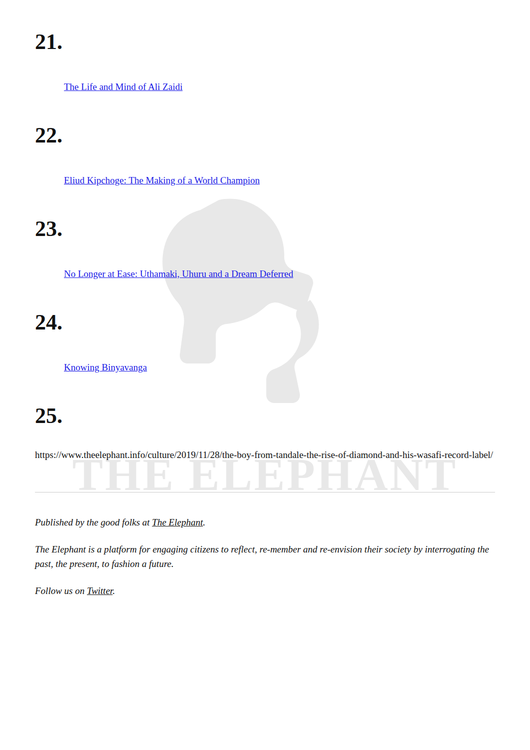THE ELEPHANT
21.
The Life and Mind of Ali Zaidi
22.
Eliud Kipchoge: The Making of a World Champion
23.
No Longer at Ease: Uthamaki, Uhuru and a Dream Deferred
24.
Knowing Binyavanga
25.
https://www.theelephant.info/culture/2019/11/28/the-boy-from-tandale-the-rise-of-diamond-and-his-wasafi-record-label/
Published by the good folks at The Elephant.
The Elephant is a platform for engaging citizens to reflect, re-member and re-envision their society by interrogating the past, the present, to fashion a future.
Follow us on Twitter.